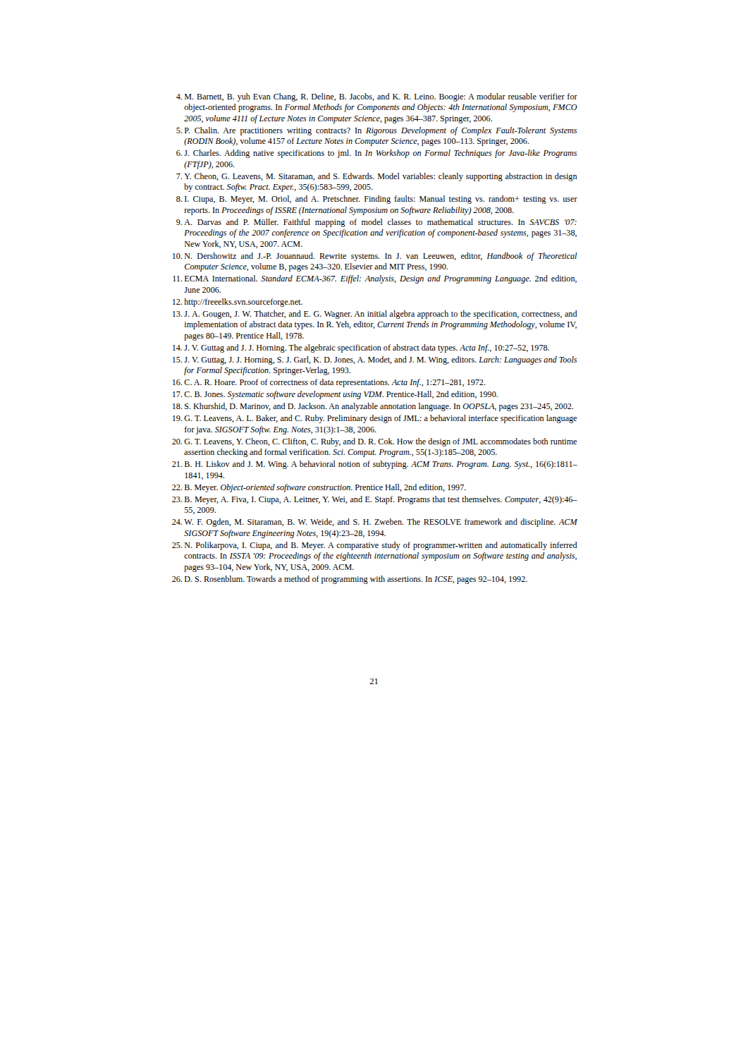4. M. Barnett, B. yuh Evan Chang, R. Deline, B. Jacobs, and K. R. Leino. Boogie: A modular reusable verifier for object-oriented programs. In Formal Methods for Components and Objects: 4th International Symposium, FMCO 2005, volume 4111 of Lecture Notes in Computer Science, pages 364–387. Springer, 2006.
5. P. Chalin. Are practitioners writing contracts? In Rigorous Development of Complex Fault-Tolerant Systems (RODIN Book), volume 4157 of Lecture Notes in Computer Science, pages 100–113. Springer, 2006.
6. J. Charles. Adding native specifications to jml. In In Workshop on Formal Techniques for Java-like Programs (FTfJP), 2006.
7. Y. Cheon, G. Leavens, M. Sitaraman, and S. Edwards. Model variables: cleanly supporting abstraction in design by contract. Softw. Pract. Exper., 35(6):583–599, 2005.
8. I. Ciupa, B. Meyer, M. Oriol, and A. Pretschner. Finding faults: Manual testing vs. random+ testing vs. user reports. In Proceedings of ISSRE (International Symposium on Software Reliability) 2008, 2008.
9. A. Darvas and P. Müller. Faithful mapping of model classes to mathematical structures. In SAVCBS '07: Proceedings of the 2007 conference on Specification and verification of component-based systems, pages 31–38, New York, NY, USA, 2007. ACM.
10. N. Dershowitz and J.-P. Jouannaud. Rewrite systems. In J. van Leeuwen, editor, Handbook of Theoretical Computer Science, volume B, pages 243–320. Elsevier and MIT Press, 1990.
11. ECMA International. Standard ECMA-367. Eiffel: Analysis, Design and Programming Language. 2nd edition, June 2006.
12. http://freeelks.svn.sourceforge.net.
13. J. A. Gougen, J. W. Thatcher, and E. G. Wagner. An initial algebra approach to the specification, correctness, and implementation of abstract data types. In R. Yeh, editor, Current Trends in Programming Methodology, volume IV, pages 80–149. Prentice Hall, 1978.
14. J. V. Guttag and J. J. Horning. The algebraic specification of abstract data types. Acta Inf., 10:27–52, 1978.
15. J. V. Guttag, J. J. Horning, S. J. Garl, K. D. Jones, A. Modet, and J. M. Wing, editors. Larch: Languages and Tools for Formal Specification. Springer-Verlag, 1993.
16. C. A. R. Hoare. Proof of correctness of data representations. Acta Inf., 1:271–281, 1972.
17. C. B. Jones. Systematic software development using VDM. Prentice-Hall, 2nd edition, 1990.
18. S. Khurshid, D. Marinov, and D. Jackson. An analyzable annotation language. In OOPSLA, pages 231–245, 2002.
19. G. T. Leavens, A. L. Baker, and C. Ruby. Preliminary design of JML: a behavioral interface specification language for java. SIGSOFT Softw. Eng. Notes, 31(3):1–38, 2006.
20. G. T. Leavens, Y. Cheon, C. Clifton, C. Ruby, and D. R. Cok. How the design of JML accommodates both runtime assertion checking and formal verification. Sci. Comput. Program., 55(1-3):185–208, 2005.
21. B. H. Liskov and J. M. Wing. A behavioral notion of subtyping. ACM Trans. Program. Lang. Syst., 16(6):1811–1841, 1994.
22. B. Meyer. Object-oriented software construction. Prentice Hall, 2nd edition, 1997.
23. B. Meyer, A. Fiva, I. Ciupa, A. Leitner, Y. Wei, and E. Stapf. Programs that test themselves. Computer, 42(9):46–55, 2009.
24. W. F. Ogden, M. Sitaraman, B. W. Weide, and S. H. Zweben. The RESOLVE framework and discipline. ACM SIGSOFT Software Engineering Notes, 19(4):23–28, 1994.
25. N. Polikarpova, I. Ciupa, and B. Meyer. A comparative study of programmer-written and automatically inferred contracts. In ISSTA '09: Proceedings of the eighteenth international symposium on Software testing and analysis, pages 93–104, New York, NY, USA, 2009. ACM.
26. D. S. Rosenblum. Towards a method of programming with assertions. In ICSE, pages 92–104, 1992.
21